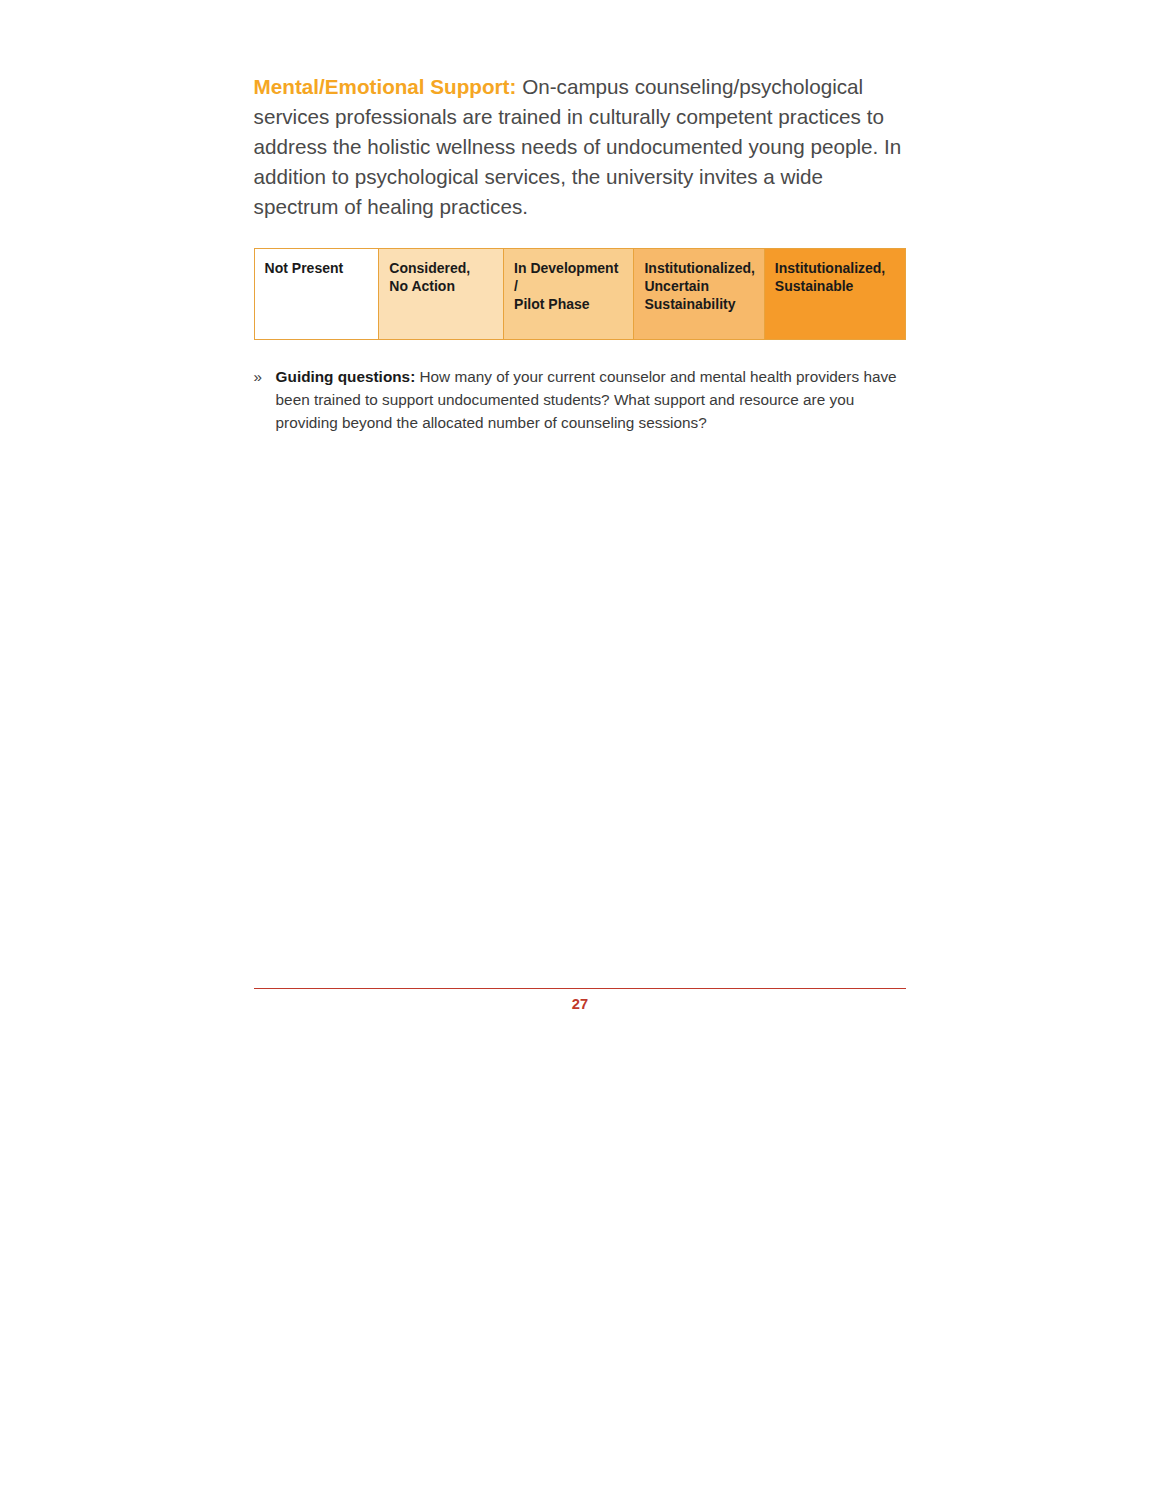Mental/Emotional Support: On-campus counseling/psychological services professionals are trained in culturally competent practices to address the holistic wellness needs of undocumented young people. In addition to psychological services, the university invites a wide spectrum of healing practices.
| Not Present | Considered, No Action | In Development / Pilot Phase | Institutionalized, Uncertain Sustainability | Institutionalized, Sustainable |
»
Guiding questions: How many of your current counselor and mental health providers have been trained to support undocumented students? What support and resource are you providing beyond the allocated number of counseling sessions?
27